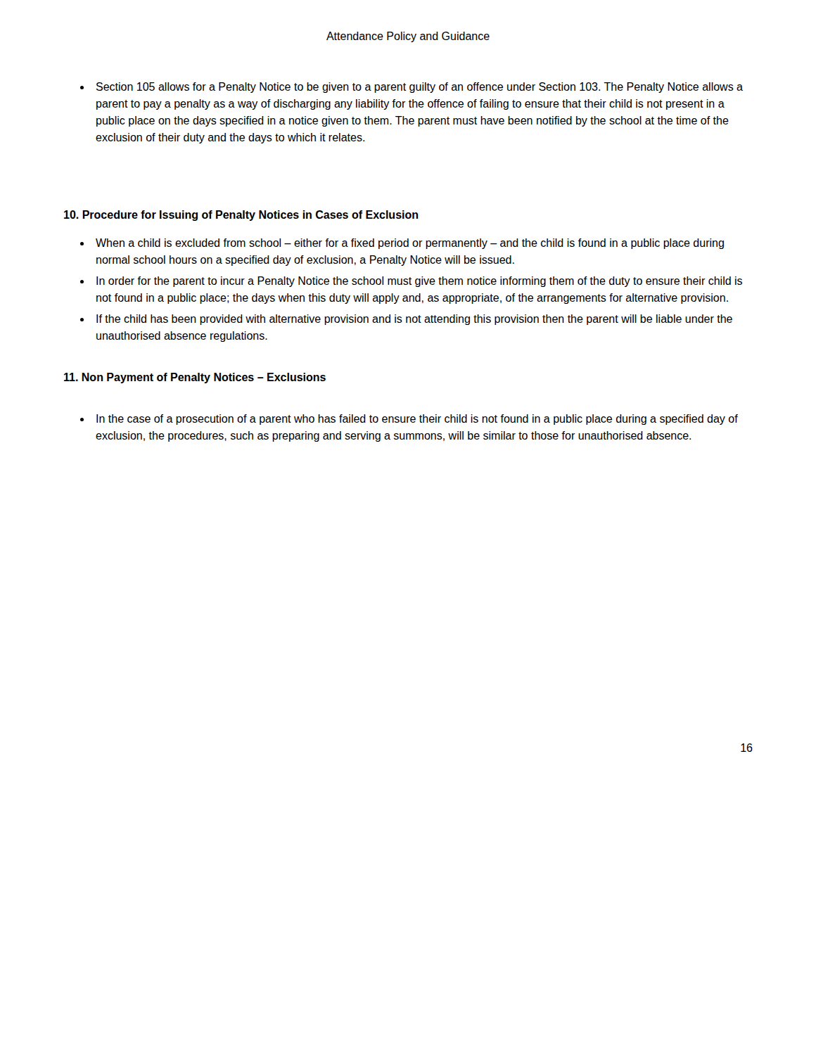Attendance Policy and Guidance
Section 105 allows for a Penalty Notice to be given to a parent guilty of an offence under Section 103. The Penalty Notice allows a parent to pay a penalty as a way of discharging any liability for the offence of failing to ensure that their child is not present in a public place on the days specified in a notice given to them. The parent must have been notified by the school at the time of the exclusion of their duty and the days to which it relates.
10. Procedure for Issuing of Penalty Notices in Cases of Exclusion
When a child is excluded from school – either for a fixed period or permanently – and the child is found in a public place during normal school hours on a specified day of exclusion, a Penalty Notice will be issued.
In order for the parent to incur a Penalty Notice the school must give them notice informing them of the duty to ensure their child is not found in a public place; the days when this duty will apply and, as appropriate, of the arrangements for alternative provision.
If the child has been provided with alternative provision and is not attending this provision then the parent will be liable under the unauthorised absence regulations.
11. Non Payment of Penalty Notices – Exclusions
In the case of a prosecution of a parent who has failed to ensure their child is not found in a public place during a specified day of exclusion, the procedures, such as preparing and serving a summons, will be similar to those for unauthorised absence.
16